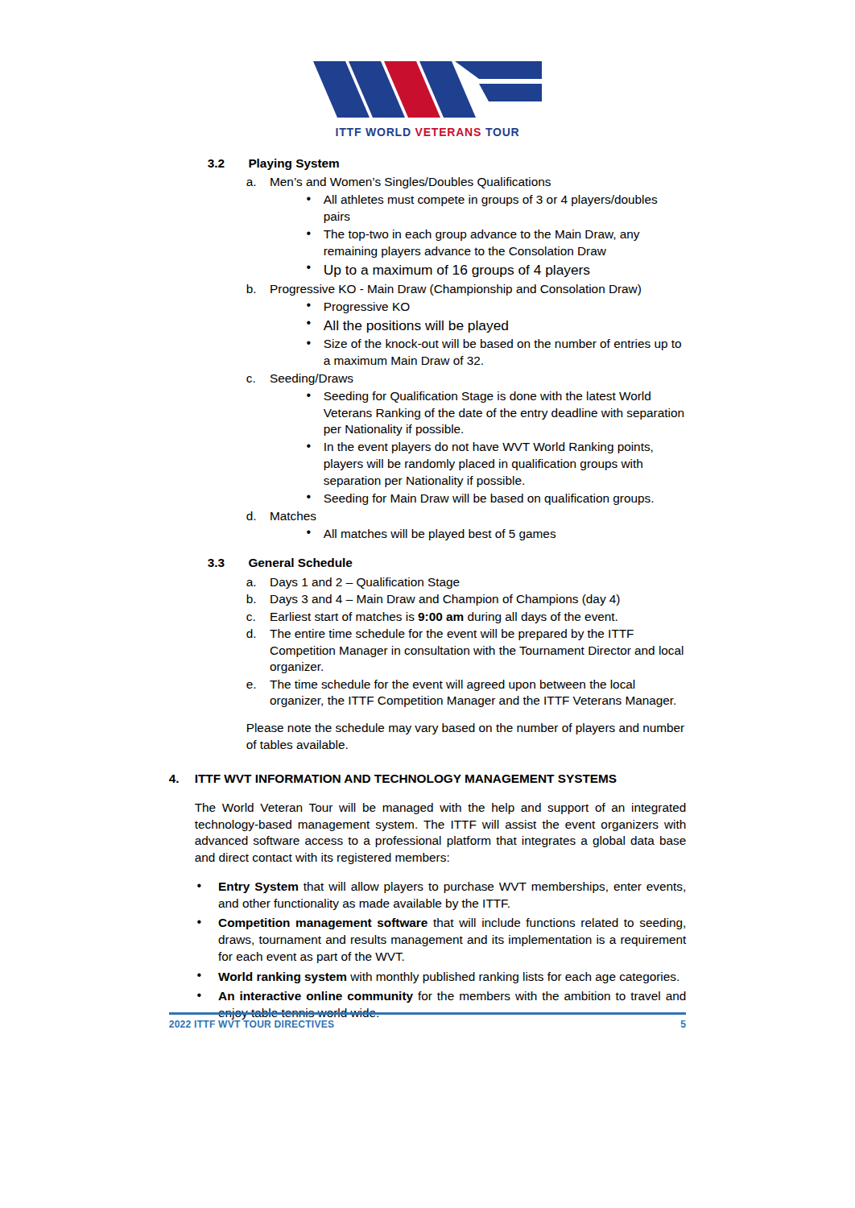ITTF WORLD VETERANS TOUR
3.2 Playing System
a. Men’s and Women’s Singles/Doubles Qualifications
All athletes must compete in groups of 3 or 4 players/doubles pairs
The top-two in each group advance to the Main Draw, any remaining players advance to the Consolation Draw
Up to a maximum of 16 groups of 4 players
b. Progressive KO - Main Draw (Championship and Consolation Draw)
Progressive KO
All the positions will be played
Size of the knock-out will be based on the number of entries up to a maximum Main Draw of 32.
c. Seeding/Draws
Seeding for Qualification Stage is done with the latest World Veterans Ranking of the date of the entry deadline with separation per Nationality if possible.
In the event players do not have WVT World Ranking points, players will be randomly placed in qualification groups with separation per Nationality if possible.
Seeding for Main Draw will be based on qualification groups.
d. Matches
All matches will be played best of 5 games
3.3 General Schedule
a. Days 1 and 2 – Qualification Stage
b. Days 3 and 4 – Main Draw and Champion of Champions (day 4)
c. Earliest start of matches is 9:00 am during all days of the event.
d. The entire time schedule for the event will be prepared by the ITTF Competition Manager in consultation with the Tournament Director and local organizer.
e. The time schedule for the event will agreed upon between the local organizer, the ITTF Competition Manager and the ITTF Veterans Manager.
Please note the schedule may vary based on the number of players and number of tables available.
4. ITTF WVT INFORMATION AND TECHNOLOGY MANAGEMENT SYSTEMS
The World Veteran Tour will be managed with the help and support of an integrated technology-based management system. The ITTF will assist the event organizers with advanced software access to a professional platform that integrates a global data base and direct contact with its registered members:
Entry System that will allow players to purchase WVT memberships, enter events, and other functionality as made available by the ITTF.
Competition management software that will include functions related to seeding, draws, tournament and results management and its implementation is a requirement for each event as part of the WVT.
World ranking system with monthly published ranking lists for each age categories.
An interactive online community for the members with the ambition to travel and enjoy table tennis world wide.
2022 ITTF WVT Tour Directives
5